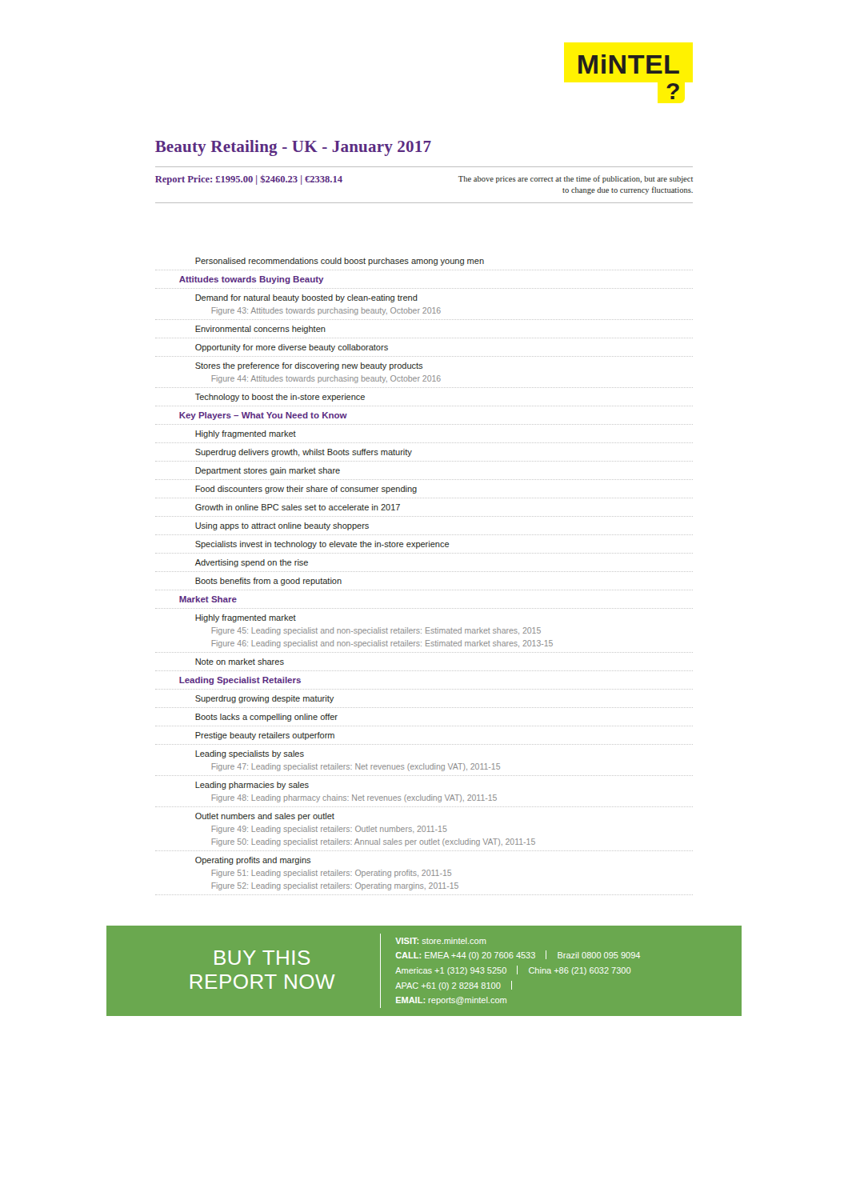MiNTEL
Beauty Retailing - UK - January 2017
Report Price: £1995.00 | $2460.23 | €2338.14
The above prices are correct at the time of publication, but are subject to change due to currency fluctuations.
Personalised recommendations could boost purchases among young men
Attitudes towards Buying Beauty
Demand for natural beauty boosted by clean-eating trend
Figure 43: Attitudes towards purchasing beauty, October 2016
Environmental concerns heighten
Opportunity for more diverse beauty collaborators
Stores the preference for discovering new beauty products
Figure 44: Attitudes towards purchasing beauty, October 2016
Technology to boost the in-store experience
Key Players – What You Need to Know
Highly fragmented market
Superdrug delivers growth, whilst Boots suffers maturity
Department stores gain market share
Food discounters grow their share of consumer spending
Growth in online BPC sales set to accelerate in 2017
Using apps to attract online beauty shoppers
Specialists invest in technology to elevate the in-store experience
Advertising spend on the rise
Boots benefits from a good reputation
Market Share
Highly fragmented market
Figure 45: Leading specialist and non-specialist retailers: Estimated market shares, 2015
Figure 46: Leading specialist and non-specialist retailers: Estimated market shares, 2013-15
Note on market shares
Leading Specialist Retailers
Superdrug growing despite maturity
Boots lacks a compelling online offer
Prestige beauty retailers outperform
Leading specialists by sales
Figure 47: Leading specialist retailers: Net revenues (excluding VAT), 2011-15
Leading pharmacies by sales
Figure 48: Leading pharmacy chains: Net revenues (excluding VAT), 2011-15
Outlet numbers and sales per outlet
Figure 49: Leading specialist retailers: Outlet numbers, 2011-15
Figure 50: Leading specialist retailers: Annual sales per outlet (excluding VAT), 2011-15
Operating profits and margins
Figure 51: Leading specialist retailers: Operating profits, 2011-15
Figure 52: Leading specialist retailers: Operating margins, 2011-15
BUY THIS
REPORT NOW
VISIT: store.mintel.com
CALL: EMEA +44 (0) 20 7606 4533 Brazil 0800 095 9094
Americas +1 (312) 943 5250 China +86 (21) 6032 7300
APAC +61 (0) 2 8284 8100
EMAIL: reports@mintel.com